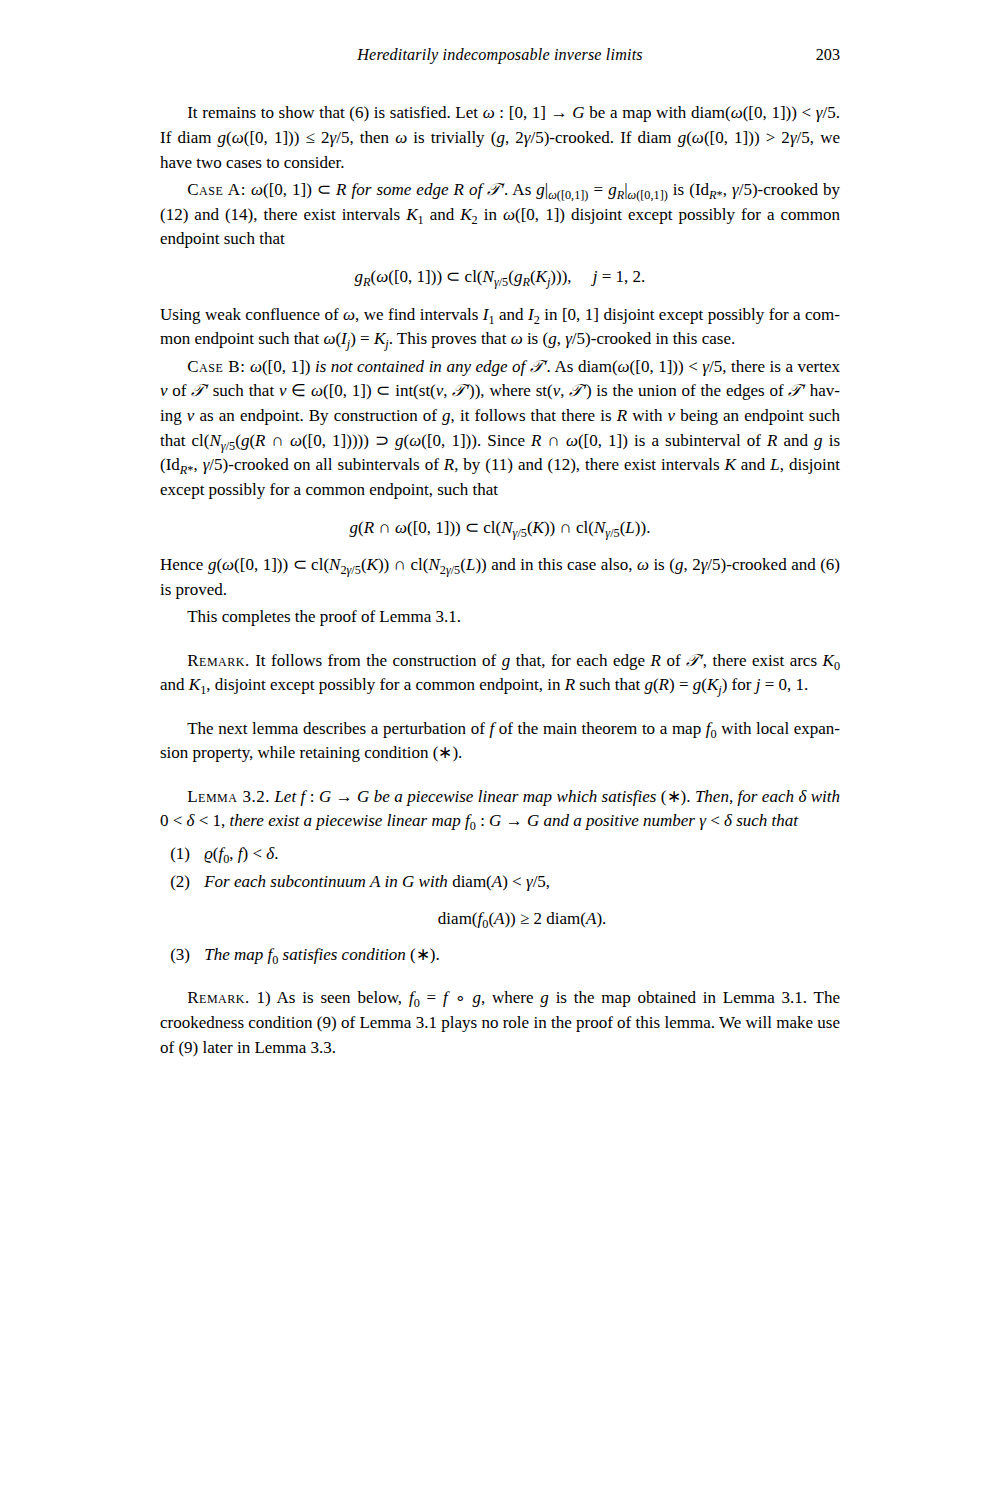Hereditarily indecomposable inverse limits 203
It remains to show that (6) is satisfied. Let ω : [0, 1] → G be a map with diam(ω([0, 1])) < γ/5. If diam g(ω([0, 1])) ≤ 2γ/5, then ω is trivially (g, 2γ/5)-crooked. If diam g(ω([0, 1])) > 2γ/5, we have two cases to consider.
Case A: ω([0, 1]) ⊂ R for some edge R of 𝒯′. As g|ω([0,1]) = gR|ω([0,1]) is (IdR*, γ/5)-crooked by (12) and (14), there exist intervals K1 and K2 in ω([0, 1]) disjoint except possibly for a common endpoint such that
gR(ω([0, 1])) ⊂ cl(Nγ/5(gR(Kj))), j = 1, 2.
Using weak confluence of ω, we find intervals I1 and I2 in [0, 1] disjoint except possibly for a common endpoint such that ω(Ij) = Kj. This proves that ω is (g, γ/5)-crooked in this case.
Case B: ω([0, 1]) is not contained in any edge of 𝒯′. As diam(ω([0, 1])) < γ/5, there is a vertex v of 𝒯′ such that v ∈ ω([0, 1]) ⊂ int(st(v, 𝒯′)), where st(v, 𝒯′) is the union of the edges of 𝒯′ having v as an endpoint. By construction of g, it follows that there is R with v being an endpoint such that cl(Nγ/5(g(R ∩ ω([0, 1])))) ⊃ g(ω([0, 1])). Since R ∩ ω([0, 1]) is a subinterval of R and g is (IdR*, γ/5)-crooked on all subintervals of R, by (11) and (12), there exist intervals K and L, disjoint except possibly for a common endpoint, such that
g(R ∩ ω([0, 1])) ⊂ cl(Nγ/5(K)) ∩ cl(Nγ/5(L)).
Hence g(ω([0, 1])) ⊂ cl(N2γ/5(K)) ∩ cl(N2γ/5(L)) and in this case also, ω is (g, 2γ/5)-crooked and (6) is proved.
This completes the proof of Lemma 3.1.
Remark. It follows from the construction of g that, for each edge R of 𝒯′, there exist arcs K0 and K1, disjoint except possibly for a common endpoint, in R such that g(R) = g(Kj) for j = 0, 1.
The next lemma describes a perturbation of f of the main theorem to a map f0 with local expansion property, while retaining condition (∗).
Lemma 3.2. Let f : G → G be a piecewise linear map which satisfies (∗). Then, for each δ with 0 < δ < 1, there exist a piecewise linear map f0 : G → G and a positive number γ < δ such that
(1) ϱ(f0, f) < δ.
(2) For each subcontinuum A in G with diam(A) < γ/5,
diam(f0(A)) ≥ 2 diam(A).
(3) The map f0 satisfies condition (∗).
Remark. 1) As is seen below, f0 = f ∘ g, where g is the map obtained in Lemma 3.1. The crookedness condition (9) of Lemma 3.1 plays no role in the proof of this lemma. We will make use of (9) later in Lemma 3.3.